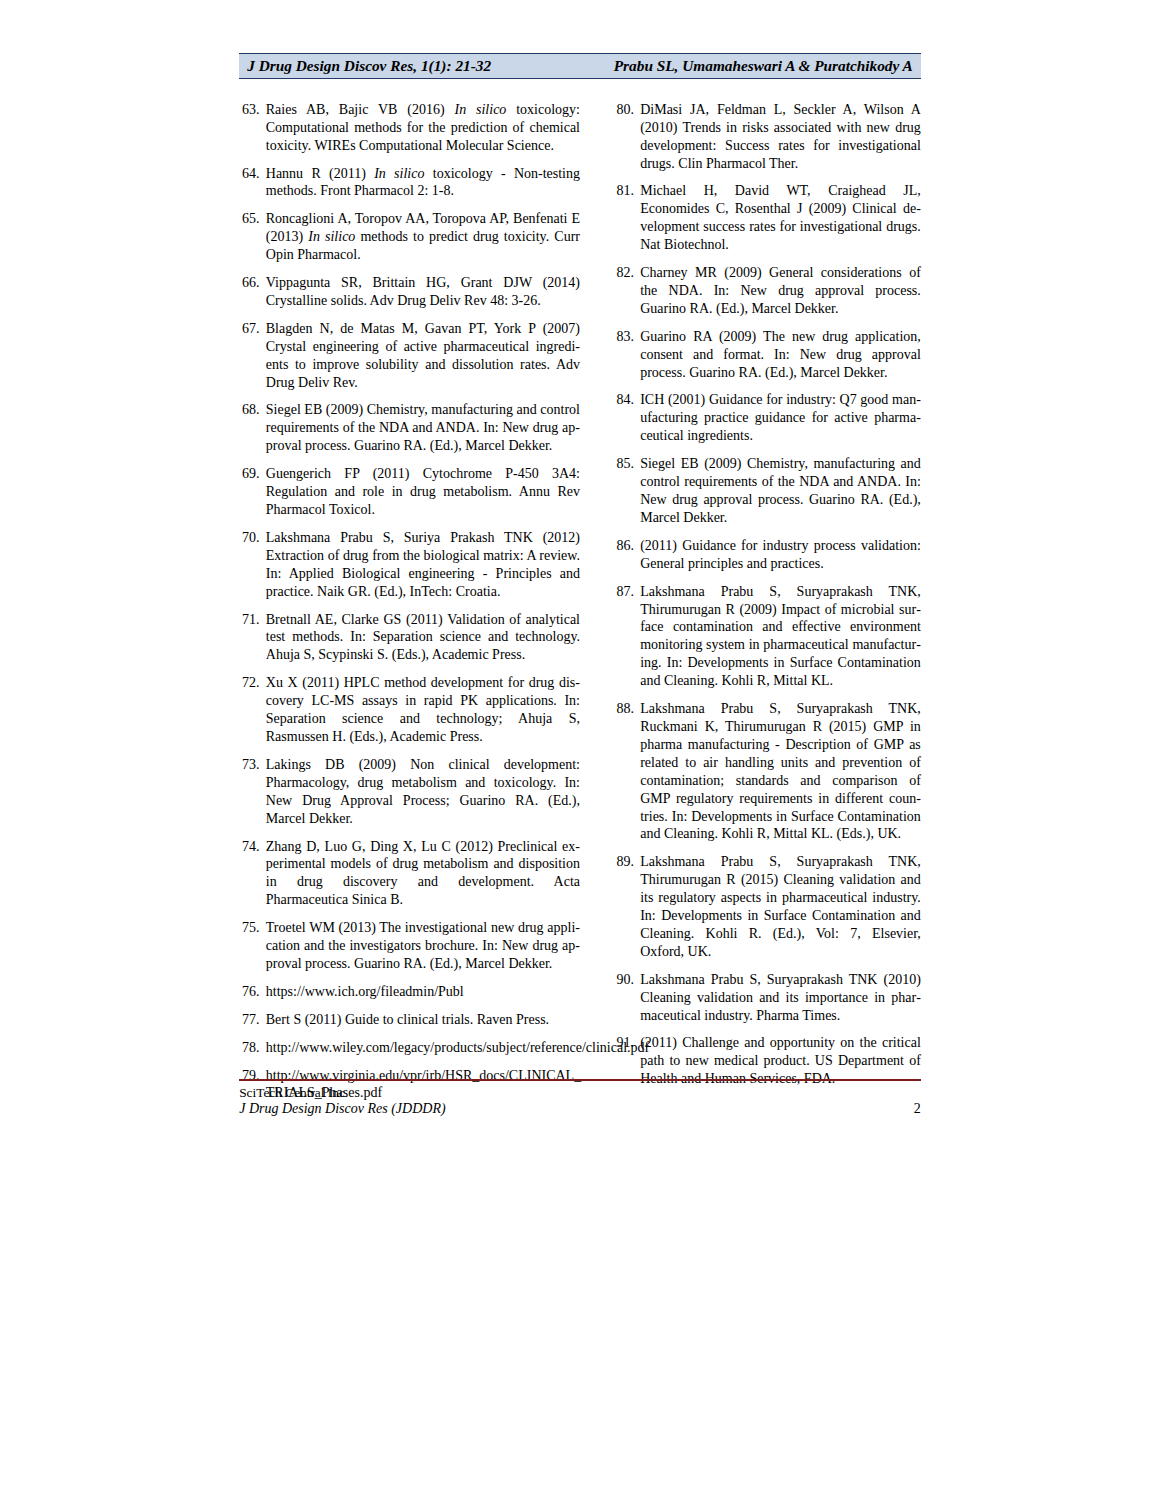J Drug Design Discov Res, 1(1): 21-32 Prabu SL, Umamaheswari A & Puratchikody A
63. Raies AB, Bajic VB (2016) In silico toxicology: Computational methods for the prediction of chemical toxicity. WIREs Computational Molecular Science.
64. Hannu R (2011) In silico toxicology - Non-testing methods. Front Pharmacol 2: 1-8.
65. Roncaglioni A, Toropov AA, Toropova AP, Benfenati E (2013) In silico methods to predict drug toxicity. Curr Opin Pharmacol.
66. Vippagunta SR, Brittain HG, Grant DJW (2014) Crystalline solids. Adv Drug Deliv Rev 48: 3-26.
67. Blagden N, de Matas M, Gavan PT, York P (2007) Crystal engineering of active pharmaceutical ingredients to improve solubility and dissolution rates. Adv Drug Deliv Rev.
68. Siegel EB (2009) Chemistry, manufacturing and control requirements of the NDA and ANDA. In: New drug approval process. Guarino RA. (Ed.), Marcel Dekker.
69. Guengerich FP (2011) Cytochrome P-450 3A4: Regulation and role in drug metabolism. Annu Rev Pharmacol Toxicol.
70. Lakshmana Prabu S, Suriya Prakash TNK (2012) Extraction of drug from the biological matrix: A review. In: Applied Biological engineering - Principles and practice. Naik GR. (Ed.), InTech: Croatia.
71. Bretnall AE, Clarke GS (2011) Validation of analytical test methods. In: Separation science and technology. Ahuja S, Scypinski S. (Eds.), Academic Press.
72. Xu X (2011) HPLC method development for drug discovery LC-MS assays in rapid PK applications. In: Separation science and technology; Ahuja S, Rasmussen H. (Eds.), Academic Press.
73. Lakings DB (2009) Non clinical development: Pharmacology, drug metabolism and toxicology. In: New Drug Approval Process; Guarino RA. (Ed.), Marcel Dekker.
74. Zhang D, Luo G, Ding X, Lu C (2012) Preclinical experimental models of drug metabolism and disposition in drug discovery and development. Acta Pharmaceutica Sinica B.
75. Troetel WM (2013) The investigational new drug application and the investigators brochure. In: New drug approval process. Guarino RA. (Ed.), Marcel Dekker.
76. https://www.ich.org/fileadmin/Publ
77. Bert S (2011) Guide to clinical trials. Raven Press.
78. http://www.wiley.com/legacy/products/subject/reference/clinical.pdf
79. http://www.virginia.edu/vpr/irb/HSR_docs/CLINICAL_ TRIALS_Phases.pdf
80. DiMasi JA, Feldman L, Seckler A, Wilson A (2010) Trends in risks associated with new drug development: Success rates for investigational drugs. Clin Pharmacol Ther.
81. Michael H, David WT, Craighead JL, Economides C, Rosenthal J (2009) Clinical development success rates for investigational drugs. Nat Biotechnol.
82. Charney MR (2009) General considerations of the NDA. In: New drug approval process. Guarino RA. (Ed.), Marcel Dekker.
83. Guarino RA (2009) The new drug application, consent and format. In: New drug approval process. Guarino RA. (Ed.), Marcel Dekker.
84. ICH (2001) Guidance for industry: Q7 good manufacturing practice guidance for active pharmaceutical ingredients.
85. Siegel EB (2009) Chemistry, manufacturing and control requirements of the NDA and ANDA. In: New drug approval process. Guarino RA. (Ed.), Marcel Dekker.
86.(2011) Guidance for industry process validation: General principles and practices.
87. Lakshmana Prabu S, Suryaprakash TNK, Thirumurugan R (2009) Impact of microbial surface contamination and effective environment monitoring system in pharmaceutical manufacturing. In: Developments in Surface Contamination and Cleaning. Kohli R, Mittal KL.
88. Lakshmana Prabu S, Suryaprakash TNK, Ruckmani K, Thirumurugan R (2015) GMP in pharma manufacturing - Description of GMP as related to air handling units and prevention of contamination; standards and comparison of GMP regulatory requirements in different countries. In: Developments in Surface Contamination and Cleaning. Kohli R, Mittal KL. (Eds.), UK.
89. Lakshmana Prabu S, Suryaprakash TNK, Thirumurugan R (2015) Cleaning validation and its regulatory aspects in pharmaceutical industry. In: Developments in Surface Contamination and Cleaning. Kohli R. (Ed.), Vol: 7, Elsevier, Oxford, UK.
90. Lakshmana Prabu S, Suryaprakash TNK (2010) Cleaning validation and its importance in pharmaceutical industry. Pharma Times.
91.(2011) Challenge and opportunity on the critical path to new medical product. US Department of Health and Human Services, FDA.
SciTech Central Inc.
J Drug Design Discov Res (JDDDR) 2